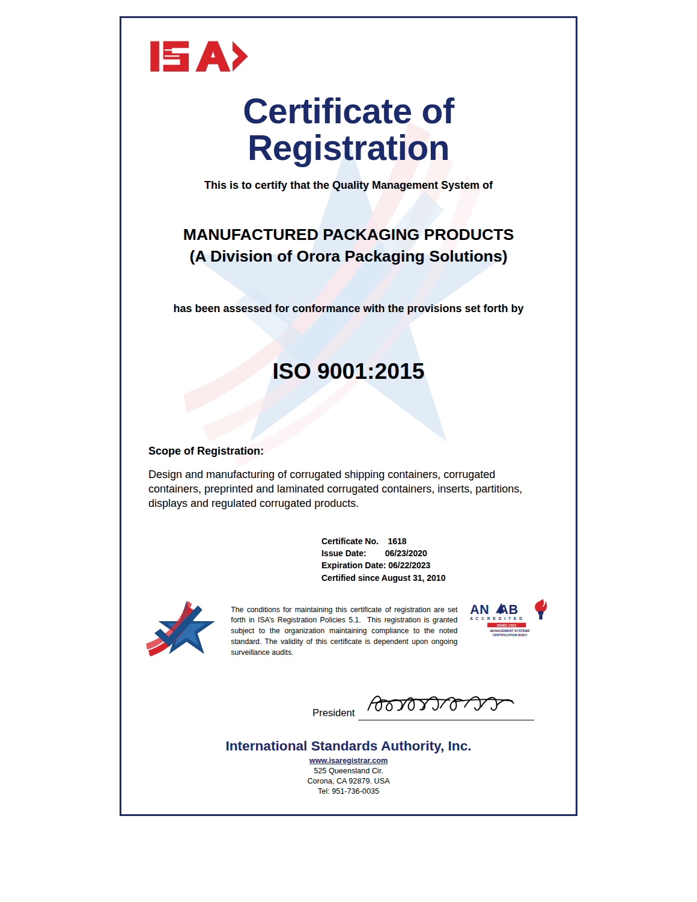Certificate of Registration
This is to certify that the Quality Management System of
MANUFACTURED PACKAGING PRODUCTS
(A Division of Orora Packaging Solutions)
has been assessed for conformance with the provisions set forth by
ISO 9001:2015
Scope of Registration:
Design and manufacturing of corrugated shipping containers, corrugated containers, preprinted and laminated corrugated containers, inserts, partitions, displays and regulated corrugated products.
Certificate No. 1618
Issue Date: 06/23/2020
Expiration Date: 06/22/2023
Certified since August 31, 2010
The conditions for maintaining this certificate of registration are set forth in ISA’s Registration Policies 5.1. This registration is granted subject to the organization maintaining compliance to the noted standard. The validity of this certificate is dependent upon ongoing surveillance audits.
AN AB A C C R E D I T E D ISO/IEC 17021 MANAGEMENT SYSTEMS CERTIFICATION BODY
President
International Standards Authority, Inc.
www.isaregistrar.com
525 Queensland Cir.
Corona, CA 92879. USA
Tel: 951-736-0035